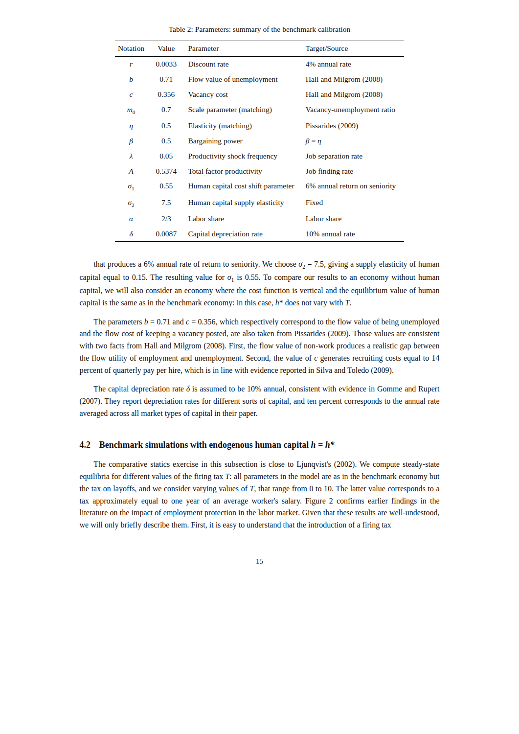Table 2: Parameters: summary of the benchmark calibration
| Notation | Value | Parameter | Target/Source |
| --- | --- | --- | --- |
| r | 0.0033 | Discount rate | 4% annual rate |
| b | 0.71 | Flow value of unemployment | Hall and Milgrom (2008) |
| c | 0.356 | Vacancy cost | Hall and Milgrom (2008) |
| m 0 | 0.7 | Scale parameter (matching) | Vacancy-unemployment ratio |
| η | 0.5 | Elasticity (matching) | Pissarides (2009) |
| β | 0.5 | Bargaining power | β = η |
| λ | 0.05 | Productivity shock frequency | Job separation rate |
| A | 0.5374 | Total factor productivity | Job finding rate |
| σ 1 | 0.55 | Human capital cost shift parameter | 6% annual return on seniority |
| σ 2 | 7.5 | Human capital supply elasticity | Fixed |
| α | 2/3 | Labor share | Labor share |
| δ | 0.0087 | Capital depreciation rate | 10% annual rate |
that produces a 6% annual rate of return to seniority. We choose σ2 = 7.5, giving a supply elasticity of human capital equal to 0.15. The resulting value for σ1 is 0.55. To compare our results to an economy without human capital, we will also consider an economy where the cost function is vertical and the equilibrium value of human capital is the same as in the benchmark economy: in this case, h* does not vary with T.
The parameters b = 0.71 and c = 0.356, which respectively correspond to the flow value of being unemployed and the flow cost of keeping a vacancy posted, are also taken from Pissarides (2009). Those values are consistent with two facts from Hall and Milgrom (2008). First, the flow value of non-work produces a realistic gap between the flow utility of employment and unemployment. Second, the value of c generates recruiting costs equal to 14 percent of quarterly pay per hire, which is in line with evidence reported in Silva and Toledo (2009).
The capital depreciation rate δ is assumed to be 10% annual, consistent with evidence in Gomme and Rupert (2007). They report depreciation rates for different sorts of capital, and ten percent corresponds to the annual rate averaged across all market types of capital in their paper.
4.2 Benchmark simulations with endogenous human capital h = h*
The comparative statics exercise in this subsection is close to Ljunqvist's (2002). We compute steady-state equilibria for different values of the firing tax T: all parameters in the model are as in the benchmark economy but the tax on layoffs, and we consider varying values of T, that range from 0 to 10. The latter value corresponds to a tax approximately equal to one year of an average worker's salary. Figure 2 confirms earlier findings in the literature on the impact of employment protection in the labor market. Given that these results are well-undestood, we will only briefly describe them. First, it is easy to understand that the introduction of a firing tax
15